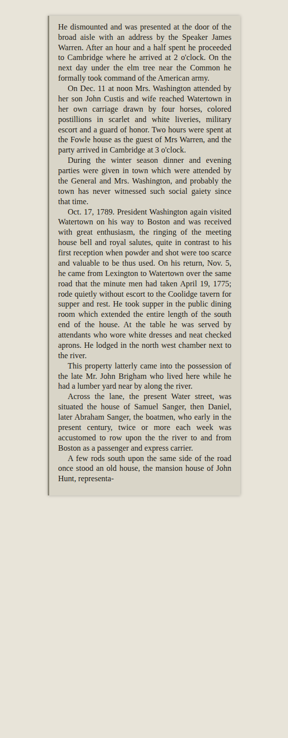He dismounted and was presented at the door of the broad aisle with an address by the Speaker James Warren. After an hour and a half spent he proceeded to Cambridge where he arrived at 2 o'clock. On the next day under the elm tree near the Common he formally took command of the American army.
On Dec. 11 at noon Mrs. Washington attended by her son John Custis and wife reached Watertown in her own carriage drawn by four horses, colored postillions in scarlet and white liveries, military escort and a guard of honor. Two hours were spent at the Fowle house as the guest of Mrs Warren, and the party arrived in Cambridge at 3 o'clock.
During the winter season dinner and evening parties were given in town which were attended by the General and Mrs. Washington, and probably the town has never witnessed such social gaiety since that time.
Oct. 17, 1789. President Washington again visited Watertown on his way to Boston and was received with great enthusiasm, the ringing of the meeting house bell and royal salutes, quite in contrast to his first reception when powder and shot were too scarce and valuable to be thus used. On his return, Nov. 5, he came from Lexington to Watertown over the same road that the minute men had taken April 19, 1775; rode quietly without escort to the Coolidge tavern for supper and rest. He took supper in the public dining room which extended the entire length of the south end of the house. At the table he was served by attendants who wore white dresses and neat checked aprons. He lodged in the north west chamber next to the river.
This property latterly came into the possession of the late Mr. John Brigham who lived here while he had a lumber yard near by along the river.
Across the lane, the present Water street, was situated the house of Samuel Sanger, then Daniel, later Abraham Sanger, the boatmen, who early in the present century, twice or more each week was accustomed to row upon the the river to and from Boston as a passenger and express carrier.
A few rods south upon the same side of the road once stood an old house, the mansion house of John Hunt, representa-